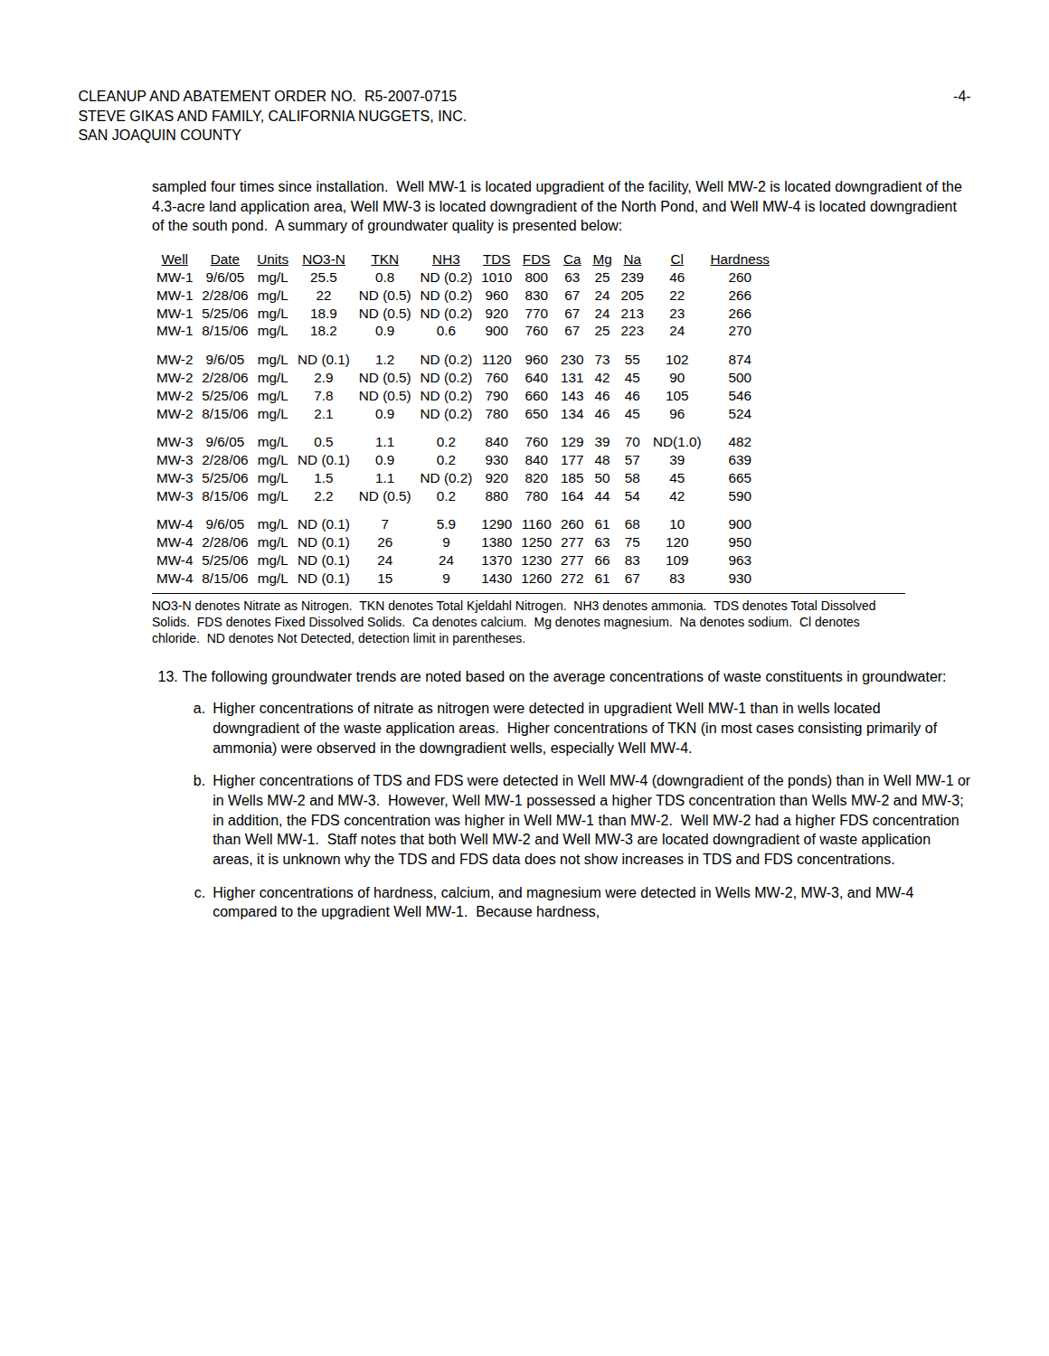CLEANUP AND ABATEMENT ORDER NO. R5-2007-0715
-4-
STEVE GIKAS AND FAMILY, CALIFORNIA NUGGETS, INC.
SAN JOAQUIN COUNTY
sampled four times since installation. Well MW-1 is located upgradient of the facility, Well MW-2 is located downgradient of the 4.3-acre land application area, Well MW-3 is located downgradient of the North Pond, and Well MW-4 is located downgradient of the south pond. A summary of groundwater quality is presented below:
| Well | Date | Units | NO3-N | TKN | NH3 | TDS | FDS | Ca | Mg | Na | Cl | Hardness |
| --- | --- | --- | --- | --- | --- | --- | --- | --- | --- | --- | --- | --- |
| MW-1 | 9/6/05 | mg/L | 25.5 | 0.8 | ND (0.2) | 1010 | 800 | 63 | 25 | 239 | 46 | 260 |
| MW-1 | 2/28/06 | mg/L | 22 | ND (0.5) | ND (0.2) | 960 | 830 | 67 | 24 | 205 | 22 | 266 |
| MW-1 | 5/25/06 | mg/L | 18.9 | ND (0.5) | ND (0.2) | 920 | 770 | 67 | 24 | 213 | 23 | 266 |
| MW-1 | 8/15/06 | mg/L | 18.2 | 0.9 | 0.6 | 900 | 760 | 67 | 25 | 223 | 24 | 270 |
| MW-2 | 9/6/05 | mg/L | ND (0.1) | 1.2 | ND (0.2) | 1120 | 960 | 230 | 73 | 55 | 102 | 874 |
| MW-2 | 2/28/06 | mg/L | 2.9 | ND (0.5) | ND (0.2) | 760 | 640 | 131 | 42 | 45 | 90 | 500 |
| MW-2 | 5/25/06 | mg/L | 7.8 | ND (0.5) | ND (0.2) | 790 | 660 | 143 | 46 | 46 | 105 | 546 |
| MW-2 | 8/15/06 | mg/L | 2.1 | 0.9 | ND (0.2) | 780 | 650 | 134 | 46 | 45 | 96 | 524 |
| MW-3 | 9/6/05 | mg/L | 0.5 | 1.1 | 0.2 | 840 | 760 | 129 | 39 | 70 | ND(1.0) | 482 |
| MW-3 | 2/28/06 | mg/L | ND (0.1) | 0.9 | 0.2 | 930 | 840 | 177 | 48 | 57 | 39 | 639 |
| MW-3 | 5/25/06 | mg/L | 1.5 | 1.1 | ND (0.2) | 920 | 820 | 185 | 50 | 58 | 45 | 665 |
| MW-3 | 8/15/06 | mg/L | 2.2 | ND (0.5) | 0.2 | 880 | 780 | 164 | 44 | 54 | 42 | 590 |
| MW-4 | 9/6/05 | mg/L | ND (0.1) | 7 | 5.9 | 1290 | 1160 | 260 | 61 | 68 | 10 | 900 |
| MW-4 | 2/28/06 | mg/L | ND (0.1) | 26 | 9 | 1380 | 1250 | 277 | 63 | 75 | 120 | 950 |
| MW-4 | 5/25/06 | mg/L | ND (0.1) | 24 | 24 | 1370 | 1230 | 277 | 66 | 83 | 109 | 963 |
| MW-4 | 8/15/06 | mg/L | ND (0.1) | 15 | 9 | 1430 | 1260 | 272 | 61 | 67 | 83 | 930 |
NO3-N denotes Nitrate as Nitrogen. TKN denotes Total Kjeldahl Nitrogen. NH3 denotes ammonia. TDS denotes Total Dissolved Solids. FDS denotes Fixed Dissolved Solids. Ca denotes calcium. Mg denotes magnesium. Na denotes sodium. Cl denotes chloride. ND denotes Not Detected, detection limit in parentheses.
13. The following groundwater trends are noted based on the average concentrations of waste constituents in groundwater:
a. Higher concentrations of nitrate as nitrogen were detected in upgradient Well MW-1 than in wells located downgradient of the waste application areas. Higher concentrations of TKN (in most cases consisting primarily of ammonia) were observed in the downgradient wells, especially Well MW-4.
b. Higher concentrations of TDS and FDS were detected in Well MW-4 (downgradient of the ponds) than in Well MW-1 or in Wells MW-2 and MW-3. However, Well MW-1 possessed a higher TDS concentration than Wells MW-2 and MW-3; in addition, the FDS concentration was higher in Well MW-1 than MW-2. Well MW-2 had a higher FDS concentration than Well MW-1. Staff notes that both Well MW-2 and Well MW-3 are located downgradient of waste application areas, it is unknown why the TDS and FDS data does not show increases in TDS and FDS concentrations.
c. Higher concentrations of hardness, calcium, and magnesium were detected in Wells MW-2, MW-3, and MW-4 compared to the upgradient Well MW-1. Because hardness,